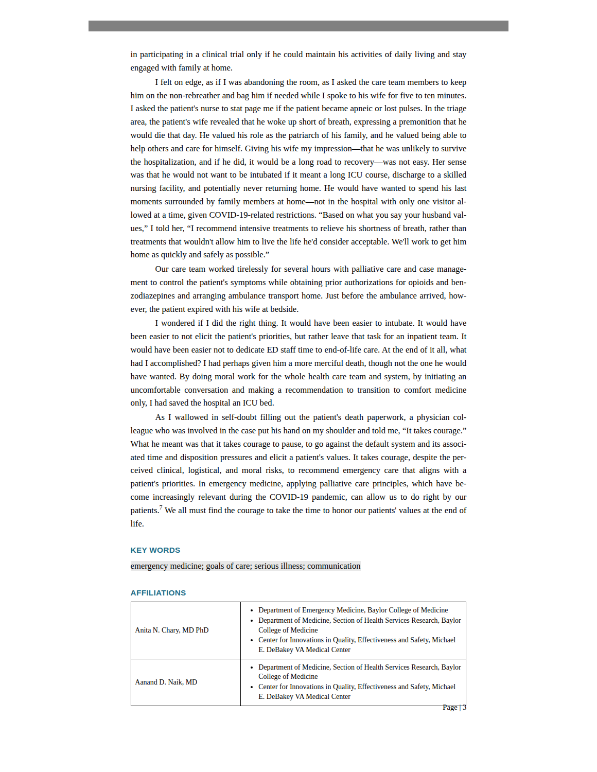in participating in a clinical trial only if he could maintain his activities of daily living and stay engaged with family at home.
I felt on edge, as if I was abandoning the room, as I asked the care team members to keep him on the non-rebreather and bag him if needed while I spoke to his wife for five to ten minutes. I asked the patient's nurse to stat page me if the patient became apneic or lost pulses. In the triage area, the patient's wife revealed that he woke up short of breath, expressing a premonition that he would die that day. He valued his role as the patriarch of his family, and he valued being able to help others and care for himself. Giving his wife my impression—that he was unlikely to survive the hospitalization, and if he did, it would be a long road to recovery—was not easy. Her sense was that he would not want to be intubated if it meant a long ICU course, discharge to a skilled nursing facility, and potentially never returning home. He would have wanted to spend his last moments surrounded by family members at home—not in the hospital with only one visitor allowed at a time, given COVID-19-related restrictions. “Based on what you say your husband values,” I told her, “I recommend intensive treatments to relieve his shortness of breath, rather than treatments that wouldn't allow him to live the life he'd consider acceptable. We'll work to get him home as quickly and safely as possible.”
Our care team worked tirelessly for several hours with palliative care and case management to control the patient's symptoms while obtaining prior authorizations for opioids and benzodiazepines and arranging ambulance transport home. Just before the ambulance arrived, however, the patient expired with his wife at bedside.
I wondered if I did the right thing. It would have been easier to intubate. It would have been easier to not elicit the patient's priorities, but rather leave that task for an inpatient team. It would have been easier not to dedicate ED staff time to end-of-life care. At the end of it all, what had I accomplished? I had perhaps given him a more merciful death, though not the one he would have wanted. By doing moral work for the whole health care team and system, by initiating an uncomfortable conversation and making a recommendation to transition to comfort medicine only, I had saved the hospital an ICU bed.
As I wallowed in self-doubt filling out the patient's death paperwork, a physician colleague who was involved in the case put his hand on my shoulder and told me, “It takes courage.” What he meant was that it takes courage to pause, to go against the default system and its associated time and disposition pressures and elicit a patient's values. It takes courage, despite the perceived clinical, logistical, and moral risks, to recommend emergency care that aligns with a patient's priorities. In emergency medicine, applying palliative care principles, which have become increasingly relevant during the COVID-19 pandemic, can allow us to do right by our patients.7 We all must find the courage to take the time to honor our patients' values at the end of life.
KEY WORDS
emergency medicine; goals of care; serious illness; communication
AFFILIATIONS
| Anita N. Chary, MD PhD | Department of Emergency Medicine, Baylor College of Medicine Department of Medicine, Section of Health Services Research, Baylor College of Medicine Center for Innovations in Quality, Effectiveness and Safety, Michael E. DeBakey VA Medical Center |
| Aanand D. Naik, MD | Department of Medicine, Section of Health Services Research, Baylor College of Medicine Center for Innovations in Quality, Effectiveness and Safety, Michael E. DeBakey VA Medical Center |
Page | 3